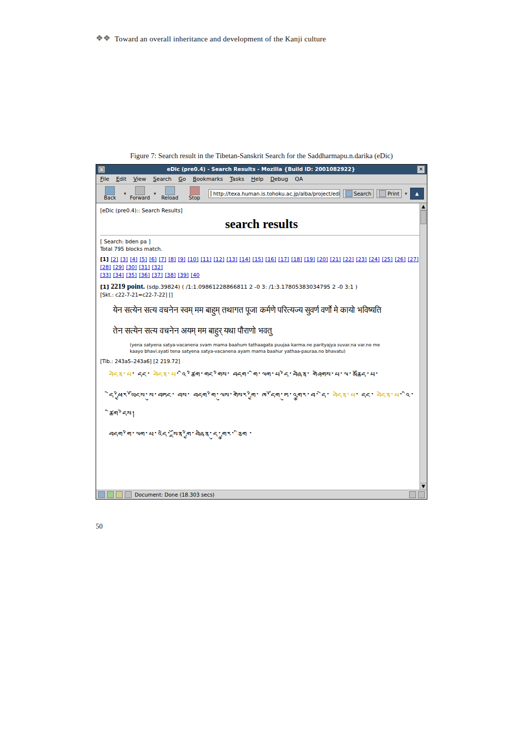❖❖ Toward an overall inheritance and development of the Kanji culture
Figure 7: Search result in the Tibetan-Sanskrit Search for the Saddharmapu.n.darika (eDic)
□
eDic (pre0.4) - Search Results - Mozilla {Build ID: 2001082922}
✕
File Edit View Search Go Bookmarks Tasks Help Debug QA
Back
▾
Forward
▾
Reload
Stop
http://texa.human.is.tohoku.ac.jp/alba/project/edic/pr/s ▾
Search
Print
▾
▲
▲
▼
[eDic (pre0.4):: Search Results]
search results
[ Search: bden pa ]
Total 795 blocks match.
[1] [2] [3] [4] [5] [6] [7] [8] [9] [10] [11] [12] [13] [14] [15] [16] [17] [18] [19] [20] [21] [22] [23] [24] [25] [26] [27] [28] [29] [30] [31] [32]
[33] [34] [35] [36] [37] [38] [39] [40
[1] 2219 point. (sdp.39824) ( /1:1.09861228866811 2 -0 3: /1:3.17805383034795 2 -0 3:1 )
[Skt.: c22-7-21=c22-7-22] []
येन सत्येन सत्य वचनेन स्वम् मम बाहुम् तथागत पूजा कर्मणे परित्यज्य सुवर्ण वर्णो मे कायो भविष्यति
तेन सत्येन सत्य वचनेन अयम् मम बाहुर् यथा पौराणो भवतु
(yena satyena satya-vacanena svam mama baahum tathaagata puujaa karma.ne parityajya suvar.na var.no me kaayo bhavi.syati tena satyena satya-vacanena ayam mama baahur yathaa-pauraa.no bhavatu)
[Tib.: 243a5–243a6] [2 219.72]
བདེན་པ་ དང་ བདེན་པ་ འི་ཚིག་གང་གིས་ བདག་ གི་ལག་པ་དེ་བཞིན་ གཤེགས་པ་ལ་མཆོད་པ་
དེ་ཕྱིར་ཡོངས་སུ་བཏང་ བས་ བདག་གི་ལུས་གསེར་གྱི་ ཁ་དོག་ཏུ་འགྱུར་བ་ དེ་ བདེན་པ་ དང་ བདེན་པ་ འི་ཚིག་དེས།
བདག་གི་ལག་པ་འདི་ སྔོན་གྱི་བཞིན་དུ་གྱུར་ ཅིག ་
Document: Done (18.303 secs)
50